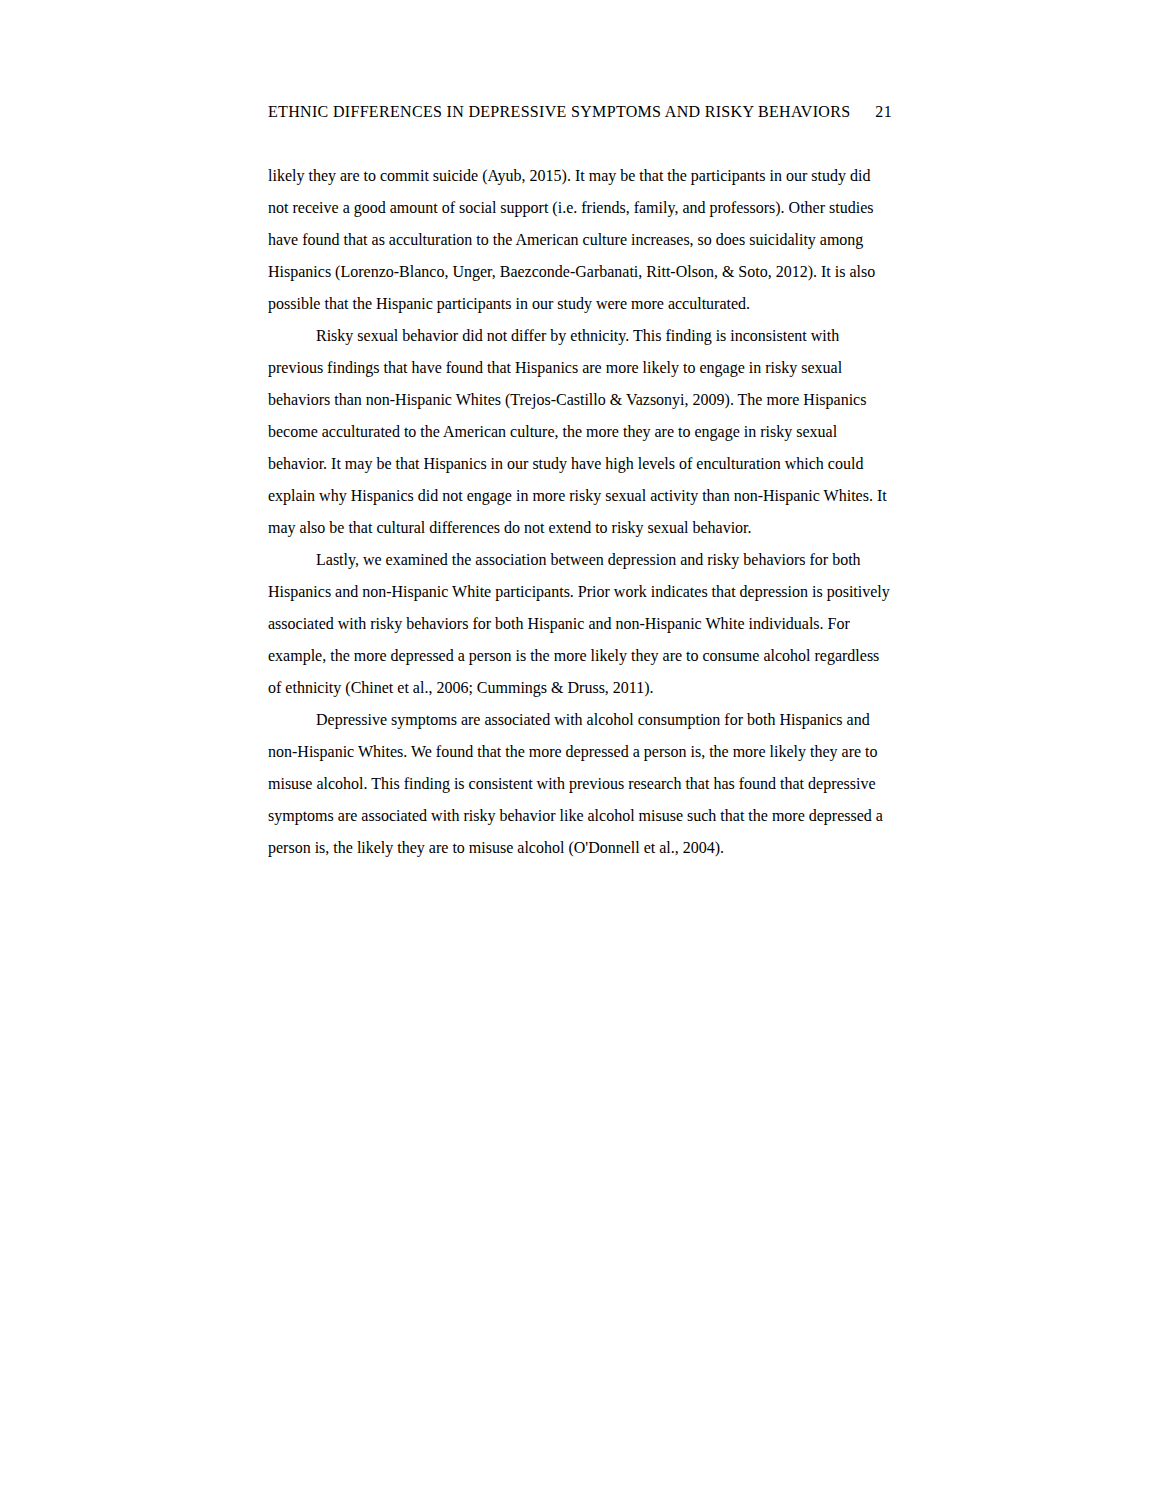Ethnic Differences in Depressive Symptoms and Risky Behaviors 21
likely they are to commit suicide (Ayub, 2015). It may be that the participants in our study did not receive a good amount of social support (i.e. friends, family, and professors). Other studies have found that as acculturation to the American culture increases, so does suicidality among Hispanics (Lorenzo-Blanco, Unger, Baezconde-Garbanati, Ritt-Olson, & Soto, 2012). It is also possible that the Hispanic participants in our study were more acculturated.
Risky sexual behavior did not differ by ethnicity. This finding is inconsistent with previous findings that have found that Hispanics are more likely to engage in risky sexual behaviors than non-Hispanic Whites (Trejos-Castillo & Vazsonyi, 2009). The more Hispanics become acculturated to the American culture, the more they are to engage in risky sexual behavior. It may be that Hispanics in our study have high levels of enculturation which could explain why Hispanics did not engage in more risky sexual activity than non-Hispanic Whites. It may also be that cultural differences do not extend to risky sexual behavior.
Lastly, we examined the association between depression and risky behaviors for both Hispanics and non-Hispanic White participants. Prior work indicates that depression is positively associated with risky behaviors for both Hispanic and non-Hispanic White individuals. For example, the more depressed a person is the more likely they are to consume alcohol regardless of ethnicity (Chinet et al., 2006; Cummings & Druss, 2011).
Depressive symptoms are associated with alcohol consumption for both Hispanics and non-Hispanic Whites. We found that the more depressed a person is, the more likely they are to misuse alcohol. This finding is consistent with previous research that has found that depressive symptoms are associated with risky behavior like alcohol misuse such that the more depressed a person is, the likely they are to misuse alcohol (O'Donnell et al., 2004).